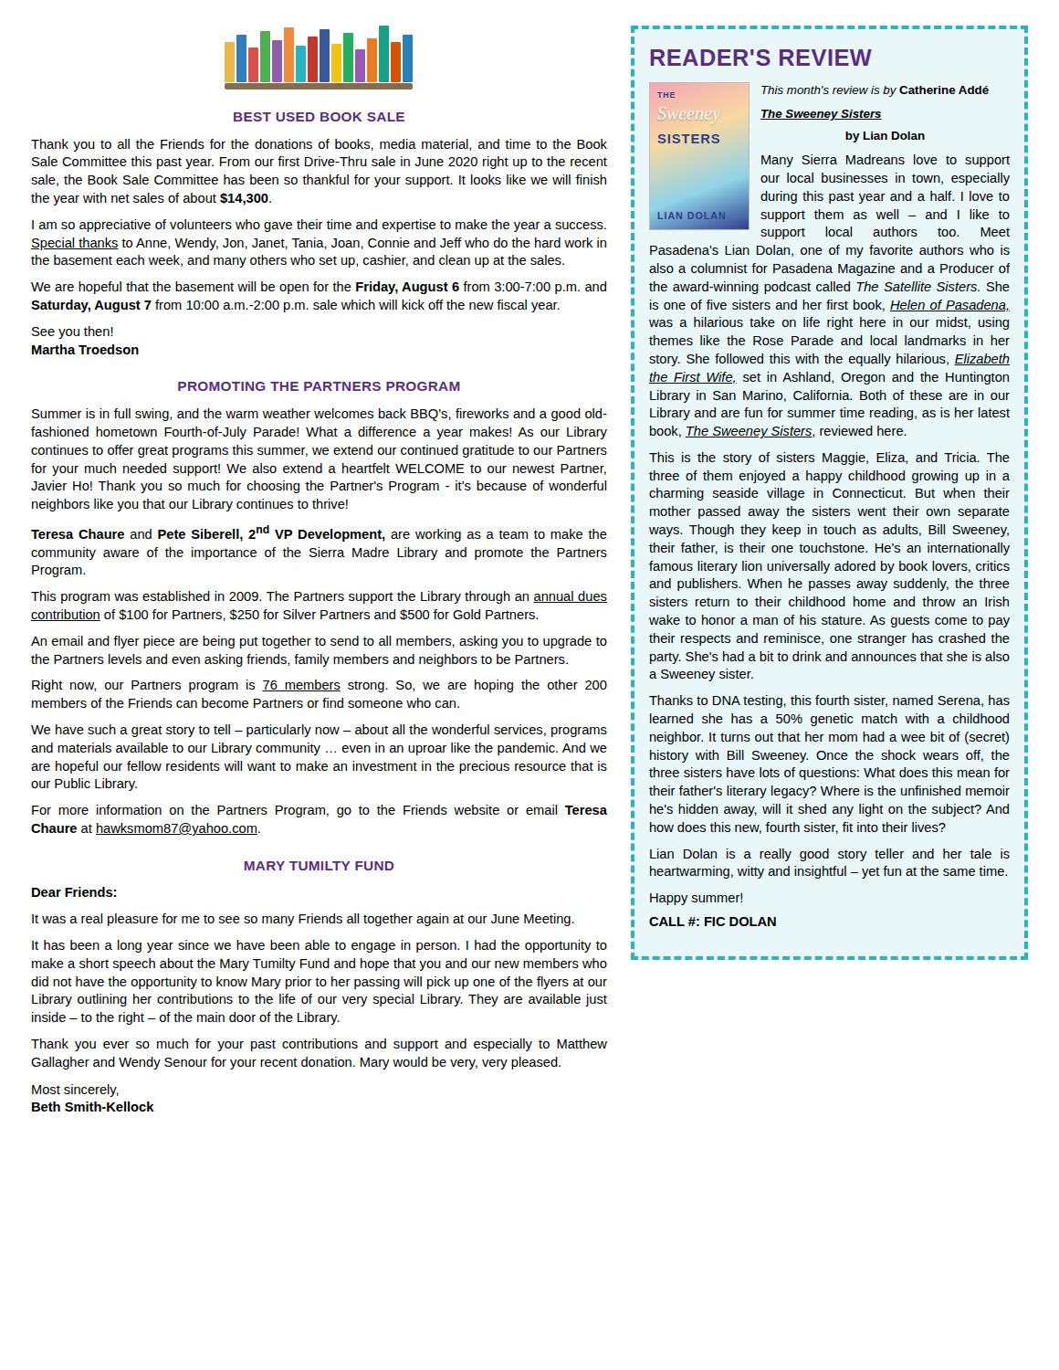BEST USED BOOK SALE
Thank you to all the Friends for the donations of books, media material, and time to the Book Sale Committee this past year. From our first Drive-Thru sale in June 2020 right up to the recent sale, the Book Sale Committee has been so thankful for your support. It looks like we will finish the year with net sales of about $14,300.
I am so appreciative of volunteers who gave their time and expertise to make the year a success. Special thanks to Anne, Wendy, Jon, Janet, Tania, Joan, Connie and Jeff who do the hard work in the basement each week, and many others who set up, cashier, and clean up at the sales.
We are hopeful that the basement will be open for the Friday, August 6 from 3:00-7:00 p.m. and Saturday, August 7 from 10:00 a.m.-2:00 p.m. sale which will kick off the new fiscal year.
See you then!
Martha Troedson
PROMOTING THE PARTNERS PROGRAM
Summer is in full swing, and the warm weather welcomes back BBQ's, fireworks and a good old-fashioned hometown Fourth-of-July Parade! What a difference a year makes! As our Library continues to offer great programs this summer, we extend our continued gratitude to our Partners for your much needed support! We also extend a heartfelt WELCOME to our newest Partner, Javier Ho! Thank you so much for choosing the Partner's Program - it's because of wonderful neighbors like you that our Library continues to thrive!
Teresa Chaure and Pete Siberell, 2nd VP Development, are working as a team to make the community aware of the importance of the Sierra Madre Library and promote the Partners Program.
This program was established in 2009. The Partners support the Library through an annual dues contribution of $100 for Partners, $250 for Silver Partners and $500 for Gold Partners.
An email and flyer piece are being put together to send to all members, asking you to upgrade to the Partners levels and even asking friends, family members and neighbors to be Partners.
Right now, our Partners program is 76 members strong. So, we are hoping the other 200 members of the Friends can become Partners or find someone who can.
We have such a great story to tell – particularly now – about all the wonderful services, programs and materials available to our Library community … even in an uproar like the pandemic. And we are hopeful our fellow residents will want to make an investment in the precious resource that is our Public Library.
For more information on the Partners Program, go to the Friends website or email Teresa Chaure at hawksmom87@yahoo.com.
MARY TUMILTY FUND
Dear Friends:
It was a real pleasure for me to see so many Friends all together again at our June Meeting.
It has been a long year since we have been able to engage in person. I had the opportunity to make a short speech about the Mary Tumilty Fund and hope that you and our new members who did not have the opportunity to know Mary prior to her passing will pick up one of the flyers at our Library outlining her contributions to the life of our very special Library. They are available just inside – to the right – of the main door of the Library.
Thank you ever so much for your past contributions and support and especially to Matthew Gallagher and Wendy Senour for your recent donation. Mary would be very, very pleased.
Most sincerely,
Beth Smith-Kellock
READER'S REVIEW
THE
Sweeney
SISTERS
LIAN DOLAN
This month's review is by Catherine Addé The Sweeney Sisters by Lian Dolan
Many Sierra Madreans love to support our local businesses in town, especially during this past year and a half. I love to support them as well – and I like to support local authors too. Meet Pasadena's Lian Dolan, one of my favorite authors who is also a columnist for Pasadena Magazine and a Producer of the award-winning podcast called The Satellite Sisters. She is one of five sisters and her first book, Helen of Pasadena, was a hilarious take on life right here in our midst, using themes like the Rose Parade and local landmarks in her story. She followed this with the equally hilarious, Elizabeth the First Wife, set in Ashland, Oregon and the Huntington Library in San Marino, California. Both of these are in our Library and are fun for summer time reading, as is her latest book, The Sweeney Sisters, reviewed here.
This is the story of sisters Maggie, Eliza, and Tricia. The three of them enjoyed a happy childhood growing up in a charming seaside village in Connecticut. But when their mother passed away the sisters went their own separate ways. Though they keep in touch as adults, Bill Sweeney, their father, is their one touchstone. He's an internationally famous literary lion universally adored by book lovers, critics and publishers. When he passes away suddenly, the three sisters return to their childhood home and throw an Irish wake to honor a man of his stature. As guests come to pay their respects and reminisce, one stranger has crashed the party. She's had a bit to drink and announces that she is also a Sweeney sister.
Thanks to DNA testing, this fourth sister, named Serena, has learned she has a 50% genetic match with a childhood neighbor. It turns out that her mom had a wee bit of (secret) history with Bill Sweeney. Once the shock wears off, the three sisters have lots of questions: What does this mean for their father's literary legacy? Where is the unfinished memoir he's hidden away, will it shed any light on the subject? And how does this new, fourth sister, fit into their lives?
Lian Dolan is a really good story teller and her tale is heartwarming, witty and insightful – yet fun at the same time.
Happy summer!
CALL #: FIC DOLAN